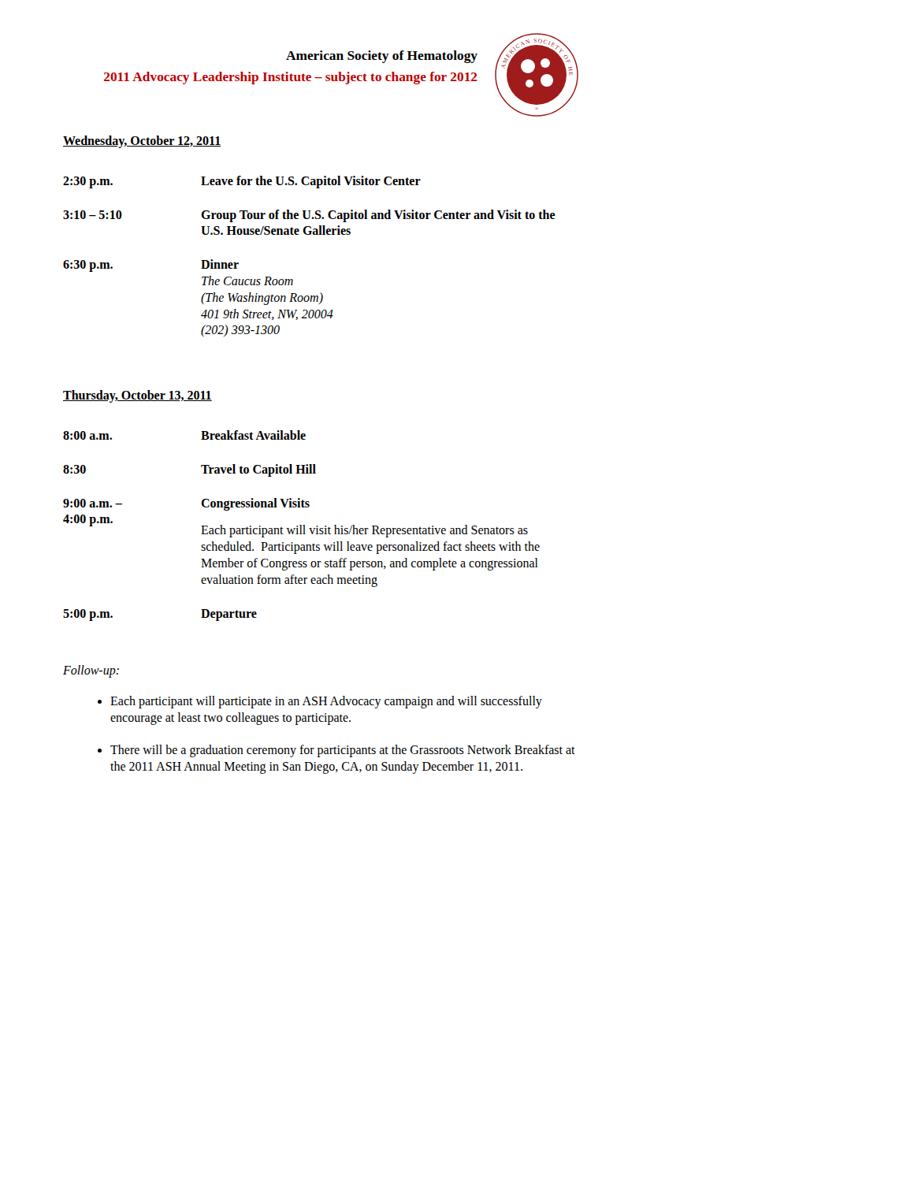American Society of Hematology
2011 Advocacy Leadership Institute – subject to change for 2012
AMERICAN SOCIETY OF HEMATOLOGY ®
Wednesday, October 12, 2011
| 2:30 p.m. | Leave for the U.S. Capitol Visitor Center |
| 3:10 – 5:10 | Group Tour of the U.S. Capitol and Visitor Center and Visit to the U.S. House/Senate Galleries |
| 6:30 p.m. | Dinner The Caucus Room (The Washington Room) 401 9th Street, NW, 20004 (202) 393-1300 |
Thursday, October 13, 2011
| 8:00 a.m. | Breakfast Available |
| 8:30 | Travel to Capitol Hill |
| 9:00 a.m. – 4:00 p.m. | Congressional Visits Each participant will visit his/her Representative and Senators as scheduled. Participants will leave personalized fact sheets with the Member of Congress or staff person, and complete a congressional evaluation form after each meeting |
| 5:00 p.m. | Departure |
Follow-up:
Each participant will participate in an ASH Advocacy campaign and will successfully encourage at least two colleagues to participate.
There will be a graduation ceremony for participants at the Grassroots Network Breakfast at the 2011 ASH Annual Meeting in San Diego, CA, on Sunday December 11, 2011.